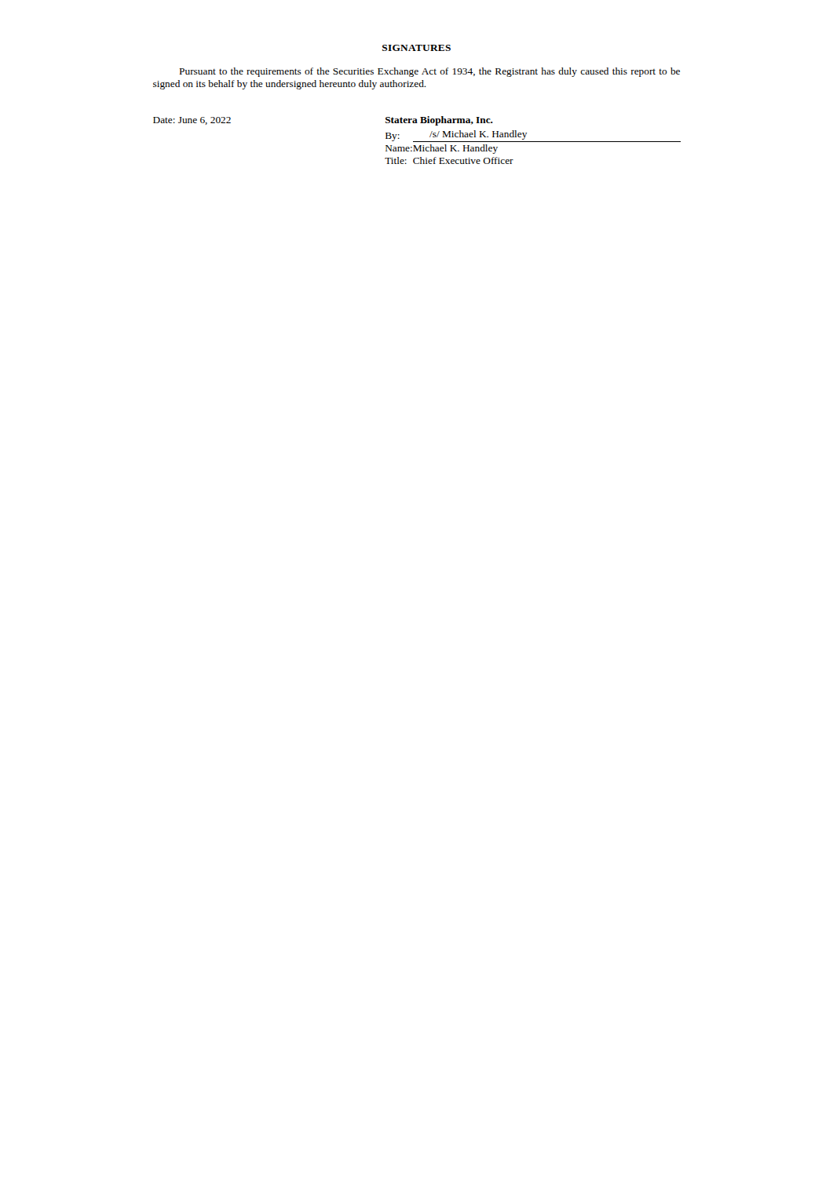SIGNATURES
Pursuant to the requirements of the Securities Exchange Act of 1934, the Registrant has duly caused this report to be signed on its behalf by the undersigned hereunto duly authorized.
| Date: June 6, 2022 | Statera Biopharma, Inc. / By: / /s/ Michael K. Handley / / Name: / Michael K. Handley / / Title: / Chief Executive Officer / |